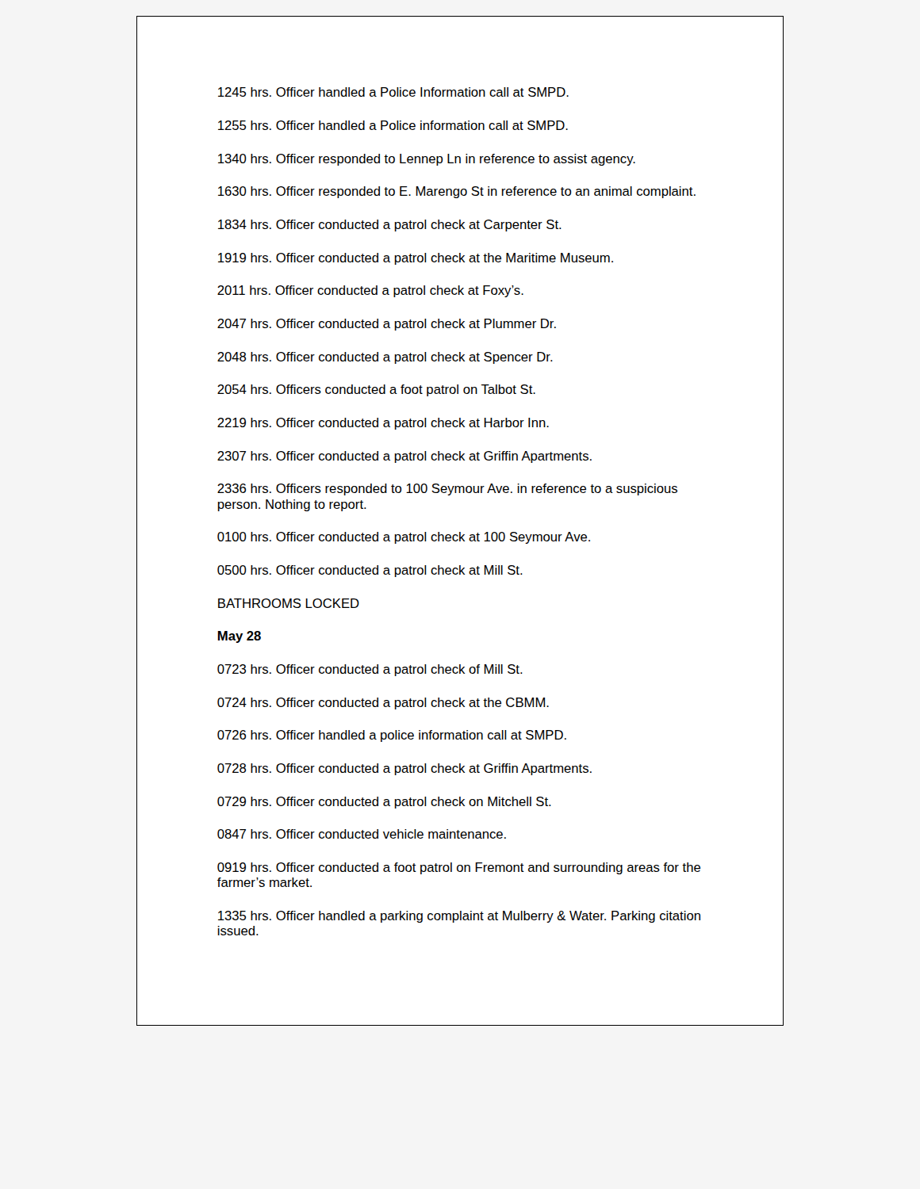1245 hrs. Officer handled a Police Information call at SMPD.
1255 hrs. Officer handled a Police information call at SMPD.
1340 hrs. Officer responded to Lennep Ln in reference to assist agency.
1630 hrs. Officer responded to E. Marengo St in reference to an animal complaint.
1834 hrs. Officer conducted a patrol check at Carpenter St.
1919 hrs. Officer conducted a patrol check at the Maritime Museum.
2011 hrs. Officer conducted a patrol check at Foxy’s.
2047 hrs. Officer conducted a patrol check at Plummer Dr.
2048 hrs. Officer conducted a patrol check at Spencer Dr.
2054 hrs. Officers conducted a foot patrol on Talbot St.
2219 hrs. Officer conducted a patrol check at Harbor Inn.
2307 hrs. Officer conducted a patrol check at Griffin Apartments.
2336 hrs. Officers responded to 100 Seymour Ave. in reference to a suspicious person. Nothing to report.
0100 hrs. Officer conducted a patrol check at 100 Seymour Ave.
0500 hrs. Officer conducted a patrol check at Mill St.
BATHROOMS LOCKED
May 28
0723 hrs. Officer conducted a patrol check of Mill St.
0724 hrs. Officer conducted a patrol check at the CBMM.
0726 hrs. Officer handled a police information call at SMPD.
0728 hrs. Officer conducted a patrol check at Griffin Apartments.
0729 hrs. Officer conducted a patrol check on Mitchell St.
0847 hrs. Officer conducted vehicle maintenance.
0919 hrs. Officer conducted a foot patrol on Fremont and surrounding areas for the farmer’s market.
1335 hrs. Officer handled a parking complaint at Mulberry & Water. Parking citation issued.